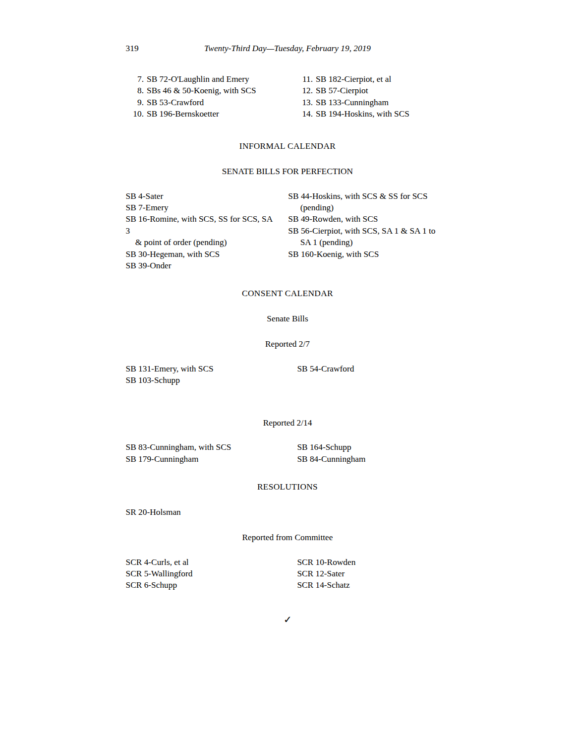319
Twenty-Third Day—Tuesday, February 19, 2019
7. SB 72-O'Laughlin and Emery
8. SBs 46 & 50-Koenig, with SCS
9. SB 53-Crawford
10. SB 196-Bernskoetter
11. SB 182-Cierpiot, et al
12. SB 57-Cierpiot
13. SB 133-Cunningham
14. SB 194-Hoskins, with SCS
INFORMAL CALENDAR
SENATE BILLS FOR PERFECTION
SB 4-Sater
SB 7-Emery
SB 16-Romine, with SCS, SS for SCS, SA 3
& point of order (pending)
SB 30-Hegeman, with SCS
SB 39-Onder
SB 44-Hoskins, with SCS & SS for SCS
(pending)
SB 49-Rowden, with SCS
SB 56-Cierpiot, with SCS, SA 1 & SA 1 to
SA 1 (pending)
SB 160-Koenig, with SCS
CONSENT CALENDAR
Senate Bills
Reported 2/7
SB 131-Emery, with SCS
SB 103-Schupp
SB 54-Crawford
Reported 2/14
SB 83-Cunningham, with SCS
SB 179-Cunningham
SB 164-Schupp
SB 84-Cunningham
RESOLUTIONS
SR 20-Holsman
Reported from Committee
SCR 4-Curls, et al
SCR 5-Wallingford
SCR 6-Schupp
SCR 10-Rowden
SCR 12-Sater
SCR 14-Schatz
✓